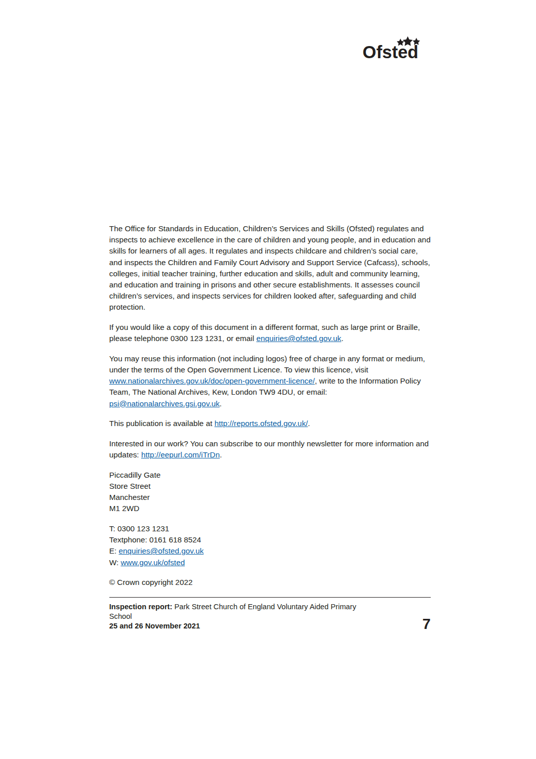The Office for Standards in Education, Children’s Services and Skills (Ofsted) regulates and inspects to achieve excellence in the care of children and young people, and in education and skills for learners of all ages. It regulates and inspects childcare and children’s social care, and inspects the Children and Family Court Advisory and Support Service (Cafcass), schools, colleges, initial teacher training, further education and skills, adult and community learning, and education and training in prisons and other secure establishments. It assesses council children’s services, and inspects services for children looked after, safeguarding and child protection.
If you would like a copy of this document in a different format, such as large print or Braille, please telephone 0300 123 1231, or email enquiries@ofsted.gov.uk.
You may reuse this information (not including logos) free of charge in any format or medium, under the terms of the Open Government Licence. To view this licence, visit www.nationalarchives.gov.uk/doc/open-government-licence/, write to the Information Policy Team, The National Archives, Kew, London TW9 4DU, or email: psi@nationalarchives.gsi.gov.uk.
This publication is available at http://reports.ofsted.gov.uk/.
Interested in our work? You can subscribe to our monthly newsletter for more information and updates: http://eepurl.com/iTrDn.
Piccadilly Gate
Store Street
Manchester
M1 2WD
T: 0300 123 1231
Textphone: 0161 618 8524
E: enquiries@ofsted.gov.uk
W: www.gov.uk/ofsted
© Crown copyright 2022
Inspection report: Park Street Church of England Voluntary Aided Primary School
25 and 26 November 2021
7